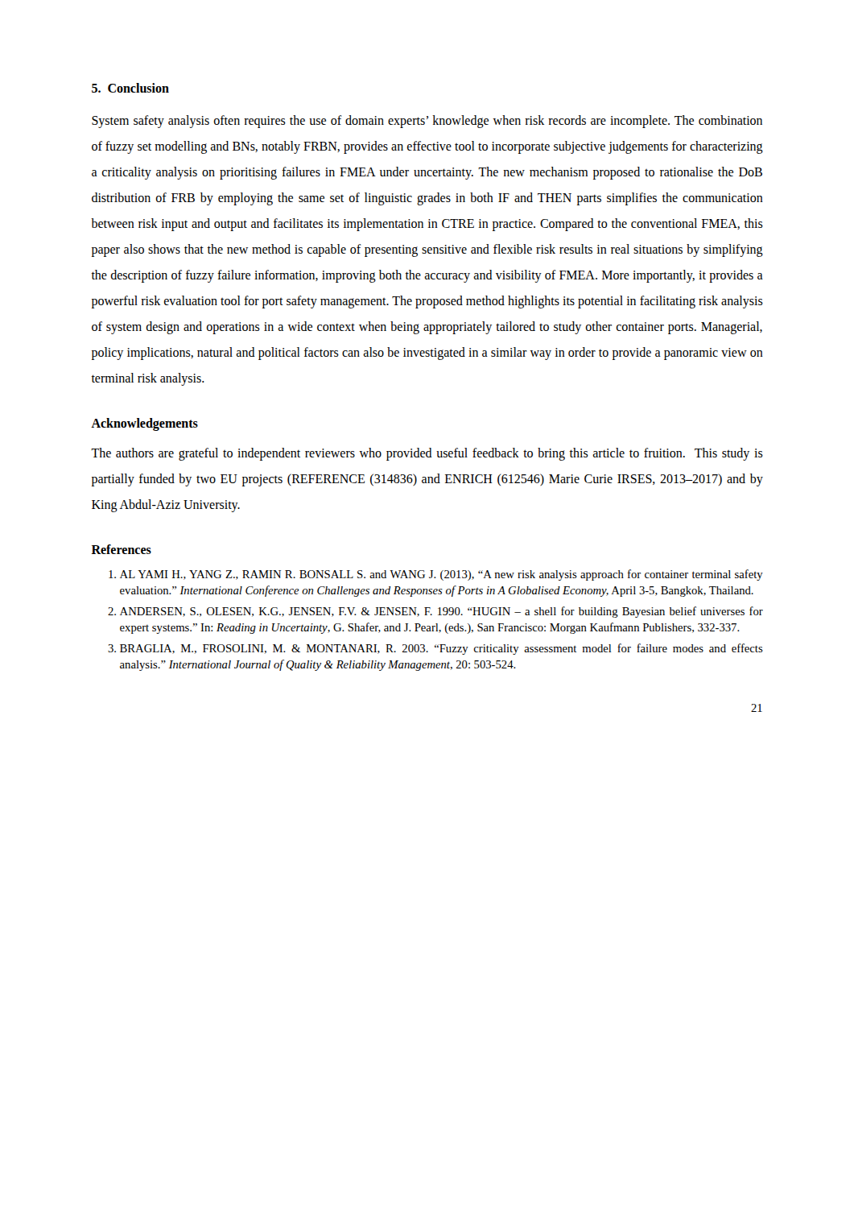5. Conclusion
System safety analysis often requires the use of domain experts’ knowledge when risk records are incomplete. The combination of fuzzy set modelling and BNs, notably FRBN, provides an effective tool to incorporate subjective judgements for characterizing a criticality analysis on prioritising failures in FMEA under uncertainty. The new mechanism proposed to rationalise the DoB distribution of FRB by employing the same set of linguistic grades in both IF and THEN parts simplifies the communication between risk input and output and facilitates its implementation in CTRE in practice. Compared to the conventional FMEA, this paper also shows that the new method is capable of presenting sensitive and flexible risk results in real situations by simplifying the description of fuzzy failure information, improving both the accuracy and visibility of FMEA. More importantly, it provides a powerful risk evaluation tool for port safety management. The proposed method highlights its potential in facilitating risk analysis of system design and operations in a wide context when being appropriately tailored to study other container ports. Managerial, policy implications, natural and political factors can also be investigated in a similar way in order to provide a panoramic view on terminal risk analysis.
Acknowledgements
The authors are grateful to independent reviewers who provided useful feedback to bring this article to fruition. This study is partially funded by two EU projects (REFERENCE (314836) and ENRICH (612546) Marie Curie IRSES, 2013–2017) and by King Abdul-Aziz University.
References
AL YAMI H., YANG Z., RAMIN R. BONSALL S. and WANG J. (2013), “A new risk analysis approach for container terminal safety evaluation.” International Conference on Challenges and Responses of Ports in A Globalised Economy, April 3-5, Bangkok, Thailand.
ANDERSEN, S., OLESEN, K.G., JENSEN, F.V. & JENSEN, F. 1990. “HUGIN – a shell for building Bayesian belief universes for expert systems.” In: Reading in Uncertainty, G. Shafer, and J. Pearl, (eds.), San Francisco: Morgan Kaufmann Publishers, 332-337.
BRAGLIA, M., FROSOLINI, M. & MONTANARI, R. 2003. “Fuzzy criticality assessment model for failure modes and effects analysis.” International Journal of Quality & Reliability Management, 20: 503-524.
21